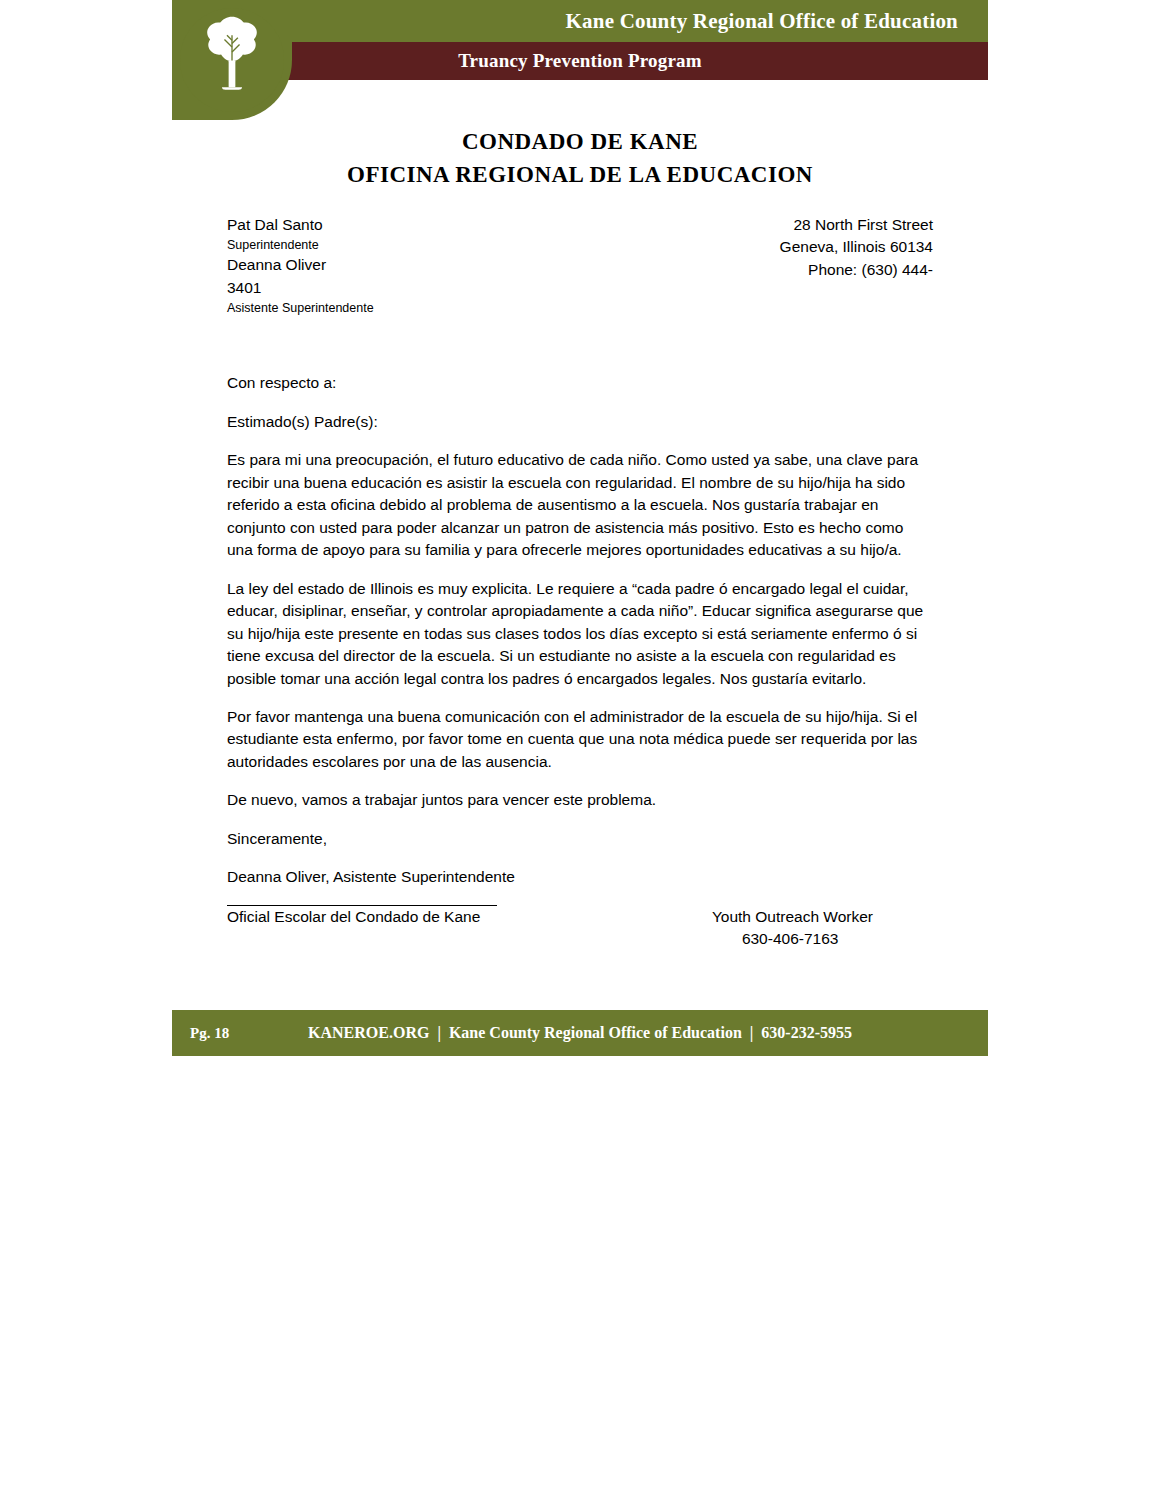Kane County Regional Office of Education
Truancy Prevention Program
Condado de KaneOficina Regional de la Educacion
Pat Dal Santo
Superintendente
Deanna Oliver
3401
Asistente Superintendente
28 North First Street
Geneva, Illinois 60134
Phone: (630) 444-
Con respecto a:
Estimado(s) Padre(s):
Es para mi una preocupación, el futuro educativo de cada niño. Como usted ya sabe, una clave para recibir una buena educación es asistir la escuela con regularidad. El nombre de su hijo/hija ha sido referido a esta oficina debido al problema de ausentismo a la escuela. Nos gustaría trabajar en conjunto con usted para poder alcanzar un patron de asistencia más positivo. Esto es hecho como una forma de apoyo para su familia y para ofrecerle mejores oportunidades educativas a su hijo/a.
La ley del estado de Illinois es muy explicita. Le requiere a “cada padre ó encargado legal el cuidar, educar, disiplinar, enseñar, y controlar apropiadamente a cada niño”. Educar significa asegurarse que su hijo/hija este presente en todas sus clases todos los días excepto si está seriamente enfermo ó si tiene excusa del director de la escuela. Si un estudiante no asiste a la escuela con regularidad es posible tomar una acción legal contra los padres ó encargados legales. Nos gustaría evitarlo.
Por favor mantenga una buena comunicación con el administrador de la escuela de su hijo/hija. Si el estudiante esta enfermo, por favor tome en cuenta que una nota médica puede ser requerida por las autoridades escolares por una de las ausencia.
De nuevo, vamos a trabajar juntos para vencer este problema.
Sinceramente,
Deanna Oliver, Asistente Superintendente
Oficial Escolar del Condado de Kane
Youth Outreach Worker
630-406-7163
Pg. 18
KANEROE.ORG | Kane County Regional Office of Education | 630-232-5955